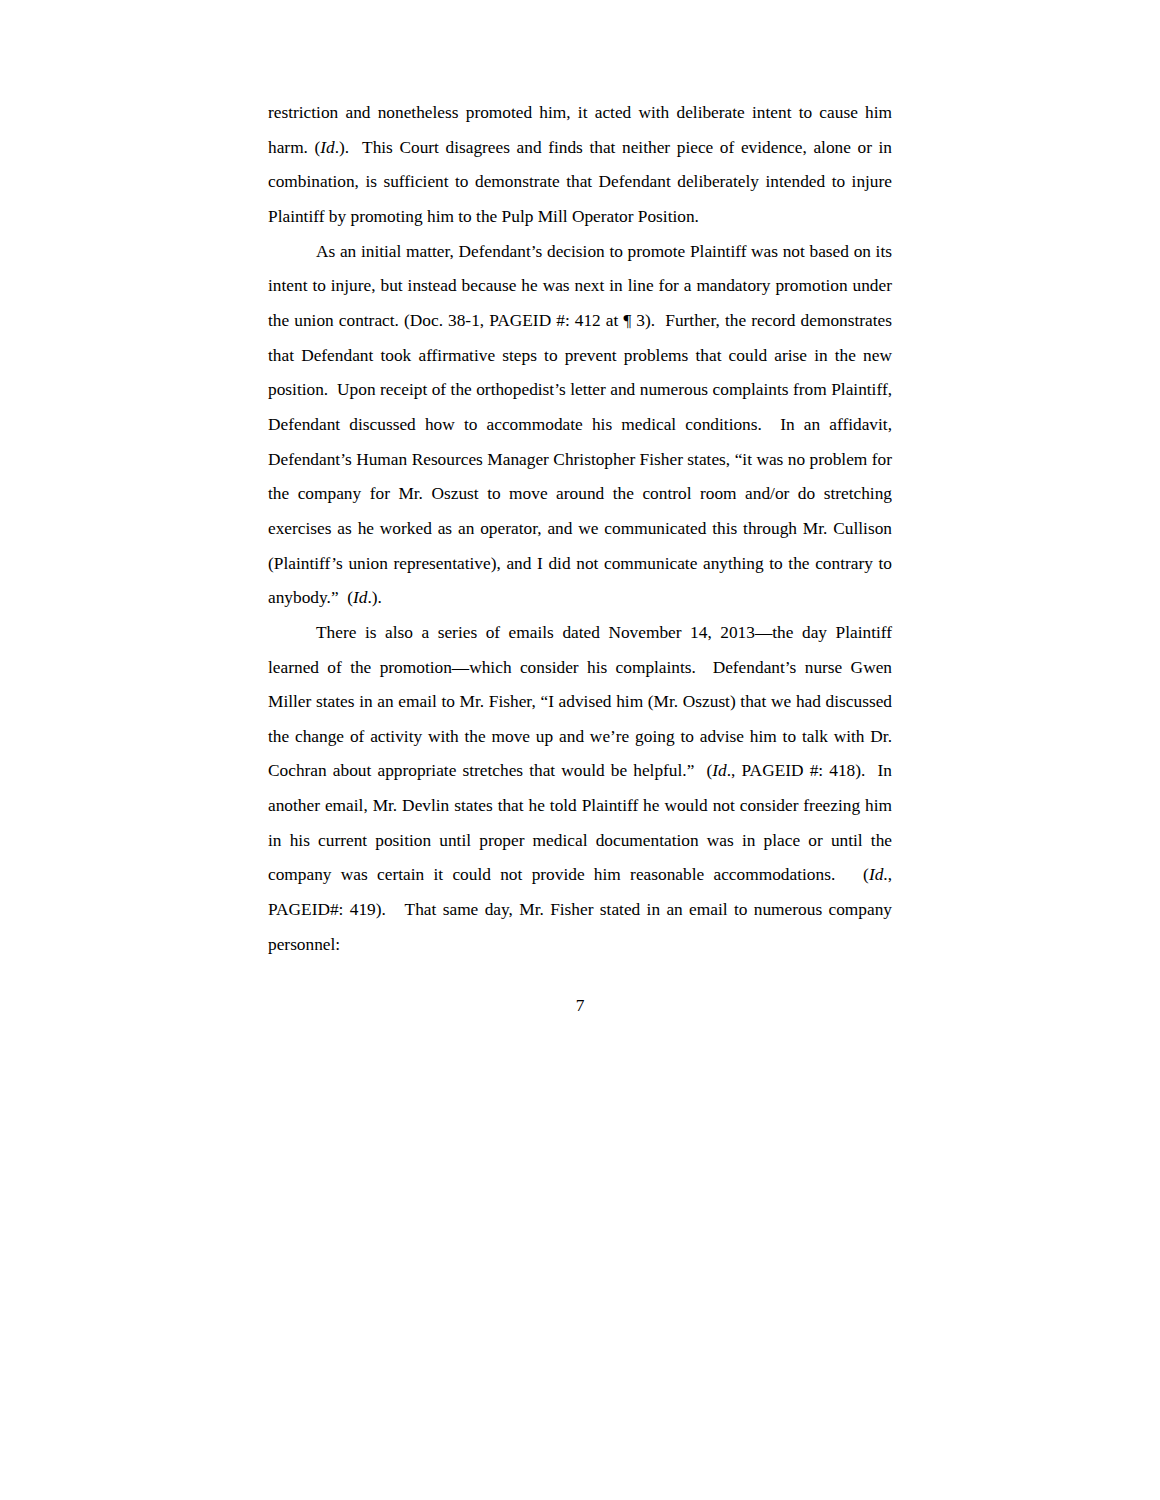restriction and nonetheless promoted him, it acted with deliberate intent to cause him harm. (Id.). This Court disagrees and finds that neither piece of evidence, alone or in combination, is sufficient to demonstrate that Defendant deliberately intended to injure Plaintiff by promoting him to the Pulp Mill Operator Position.
As an initial matter, Defendant’s decision to promote Plaintiff was not based on its intent to injure, but instead because he was next in line for a mandatory promotion under the union contract. (Doc. 38-1, PAGEID #: 412 at ¶ 3). Further, the record demonstrates that Defendant took affirmative steps to prevent problems that could arise in the new position. Upon receipt of the orthopedist’s letter and numerous complaints from Plaintiff, Defendant discussed how to accommodate his medical conditions. In an affidavit, Defendant’s Human Resources Manager Christopher Fisher states, “it was no problem for the company for Mr. Oszust to move around the control room and/or do stretching exercises as he worked as an operator, and we communicated this through Mr. Cullison (Plaintiff’s union representative), and I did not communicate anything to the contrary to anybody.” (Id.).
There is also a series of emails dated November 14, 2013—the day Plaintiff learned of the promotion—which consider his complaints. Defendant’s nurse Gwen Miller states in an email to Mr. Fisher, “I advised him (Mr. Oszust) that we had discussed the change of activity with the move up and we’re going to advise him to talk with Dr. Cochran about appropriate stretches that would be helpful.” (Id., PAGEID #: 418). In another email, Mr. Devlin states that he told Plaintiff he would not consider freezing him in his current position until proper medical documentation was in place or until the company was certain it could not provide him reasonable accommodations. (Id., PAGEID#: 419). That same day, Mr. Fisher stated in an email to numerous company personnel:
7